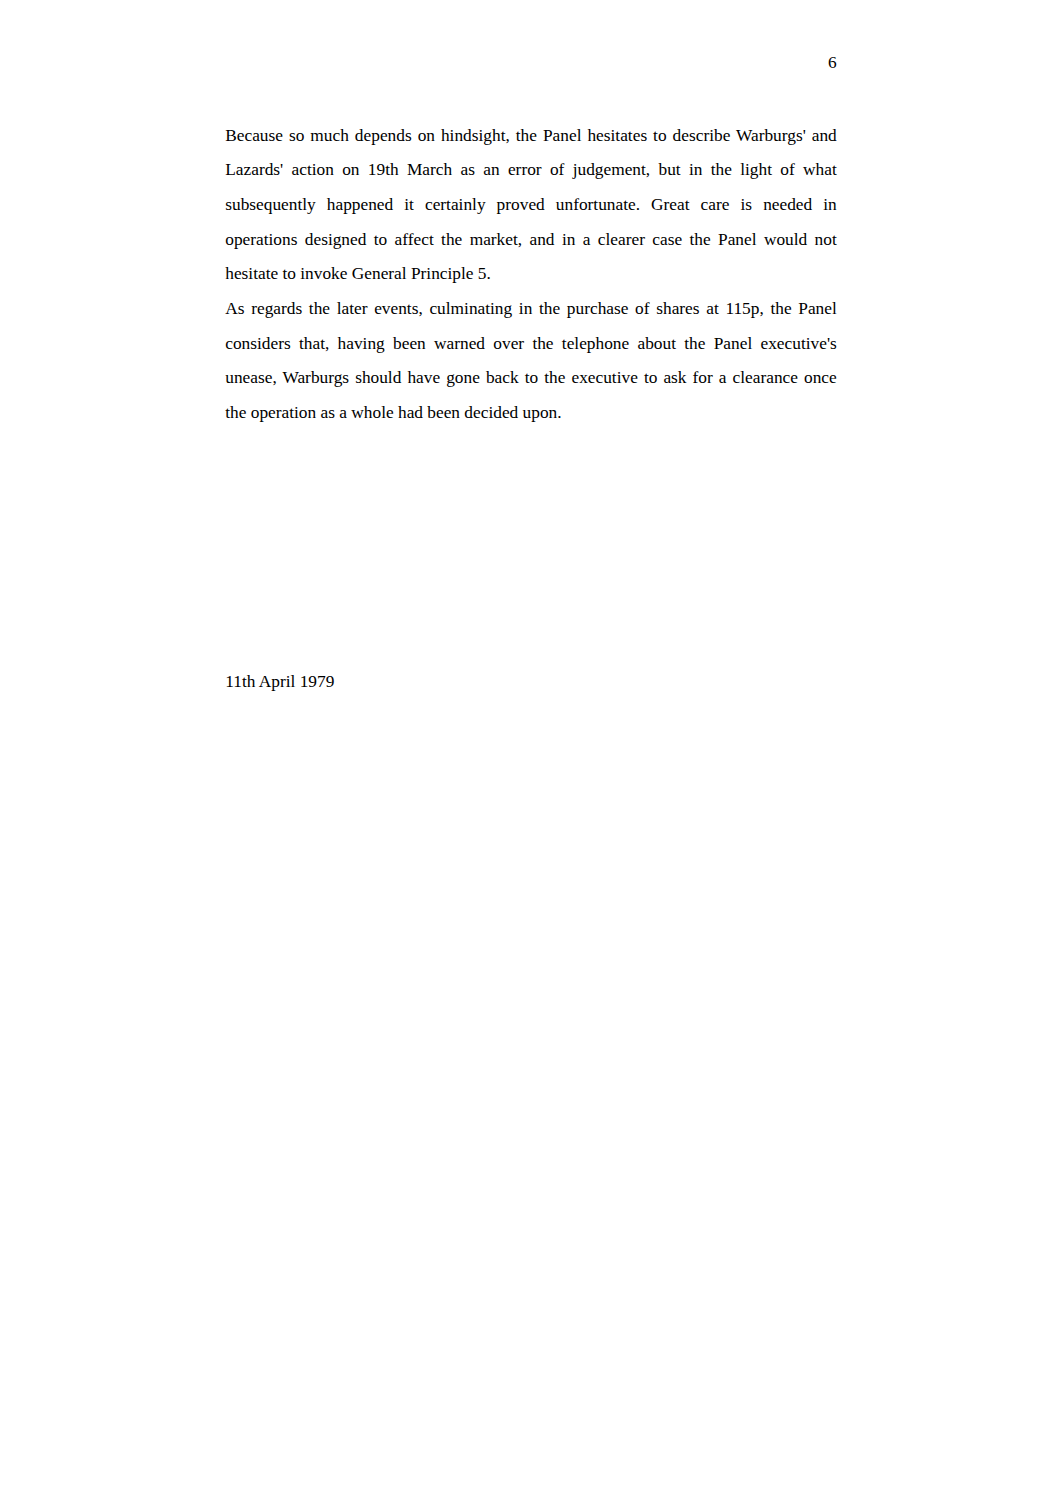6
Because so much depends on hindsight, the Panel hesitates to describe Warburgs' and Lazards' action on 19th March as an error of judgement, but in the light of what subsequently happened it certainly proved unfortunate. Great care is needed in operations designed to affect the market, and in a clearer case the Panel would not hesitate to invoke General Principle 5.
As regards the later events, culminating in the purchase of shares at 115p, the Panel considers that, having been warned over the telephone about the Panel executive's unease, Warburgs should have gone back to the executive to ask for a clearance once the operation as a whole had been decided upon.
11th April 1979